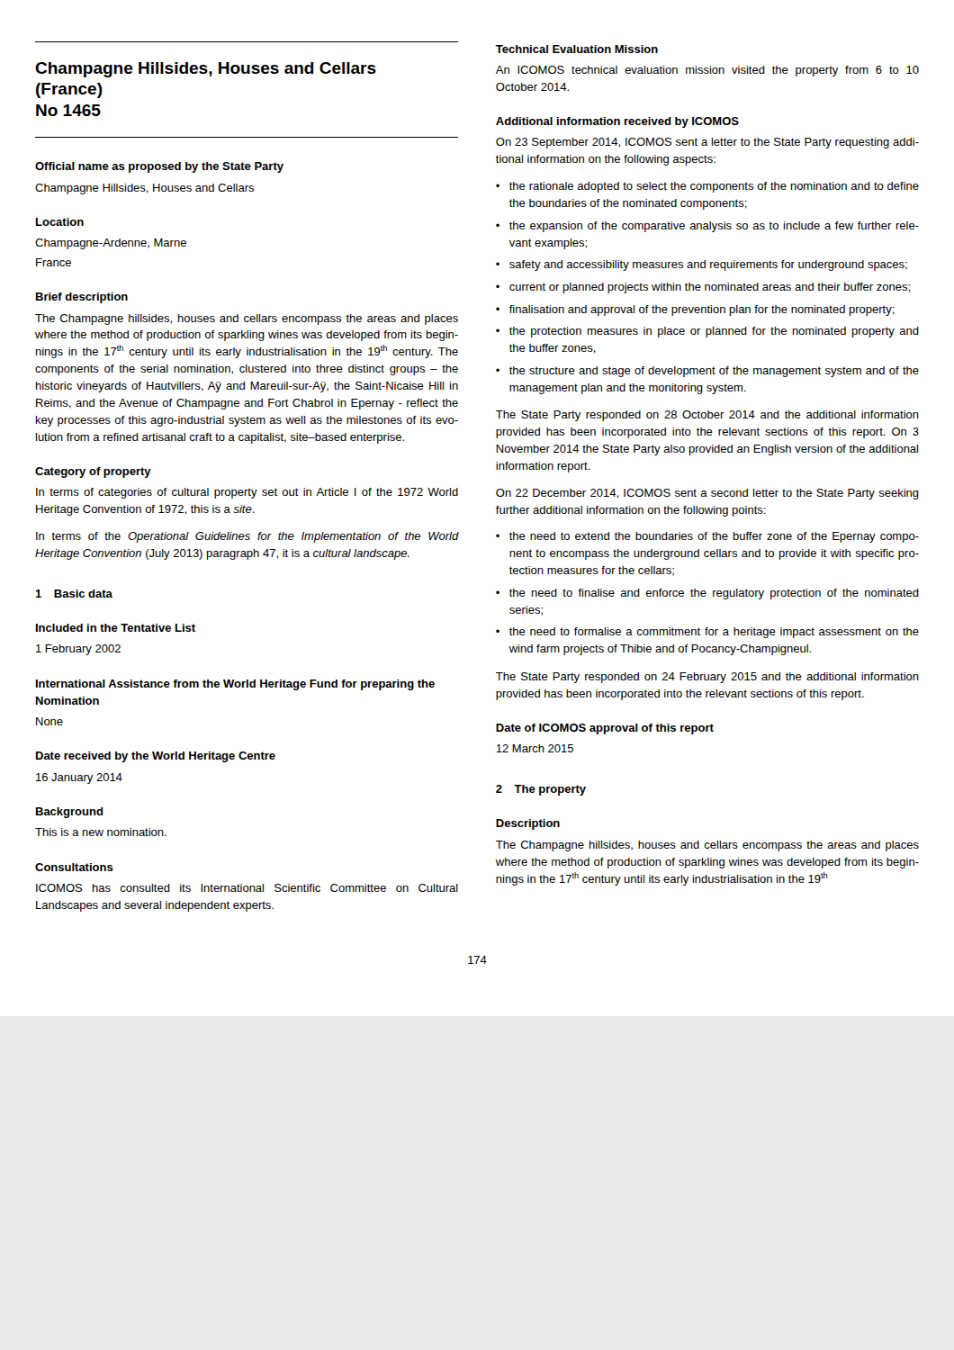Champagne Hillsides, Houses and Cellars (France) No 1465
Official name as proposed by the State Party
Champagne Hillsides, Houses and Cellars
Location
Champagne-Ardenne, Marne
France
Brief description
The Champagne hillsides, houses and cellars encompass the areas and places where the method of production of sparkling wines was developed from its beginnings in the 17th century until its early industrialisation in the 19th century. The components of the serial nomination, clustered into three distinct groups – the historic vineyards of Hautvillers, Aÿ and Mareuil-sur-Aÿ, the Saint-Nicaise Hill in Reims, and the Avenue of Champagne and Fort Chabrol in Epernay - reflect the key processes of this agro-industrial system as well as the milestones of its evolution from a refined artisanal craft to a capitalist, site–based enterprise.
Category of property
In terms of categories of cultural property set out in Article I of the 1972 World Heritage Convention of 1972, this is a site.
In terms of the Operational Guidelines for the Implementation of the World Heritage Convention (July 2013) paragraph 47, it is a cultural landscape.
1 Basic data
Included in the Tentative List
1 February 2002
International Assistance from the World Heritage Fund for preparing the Nomination
None
Date received by the World Heritage Centre
16 January 2014
Background
This is a new nomination.
Consultations
ICOMOS has consulted its International Scientific Committee on Cultural Landscapes and several independent experts.
Technical Evaluation Mission
An ICOMOS technical evaluation mission visited the property from 6 to 10 October 2014.
Additional information received by ICOMOS
On 23 September 2014, ICOMOS sent a letter to the State Party requesting additional information on the following aspects:
the rationale adopted to select the components of the nomination and to define the boundaries of the nominated components;
the expansion of the comparative analysis so as to include a few further relevant examples;
safety and accessibility measures and requirements for underground spaces;
current or planned projects within the nominated areas and their buffer zones;
finalisation and approval of the prevention plan for the nominated property;
the protection measures in place or planned for the nominated property and the buffer zones,
the structure and stage of development of the management system and of the management plan and the monitoring system.
The State Party responded on 28 October 2014 and the additional information provided has been incorporated into the relevant sections of this report. On 3 November 2014 the State Party also provided an English version of the additional information report.
On 22 December 2014, ICOMOS sent a second letter to the State Party seeking further additional information on the following points:
the need to extend the boundaries of the buffer zone of the Epernay component to encompass the underground cellars and to provide it with specific protection measures for the cellars;
the need to finalise and enforce the regulatory protection of the nominated series;
the need to formalise a commitment for a heritage impact assessment on the wind farm projects of Thibie and of Pocancy-Champigneul.
The State Party responded on 24 February 2015 and the additional information provided has been incorporated into the relevant sections of this report.
Date of ICOMOS approval of this report
12 March 2015
2 The property
Description
The Champagne hillsides, houses and cellars encompass the areas and places where the method of production of sparkling wines was developed from its beginnings in the 17th century until its early industrialisation in the 19th
174